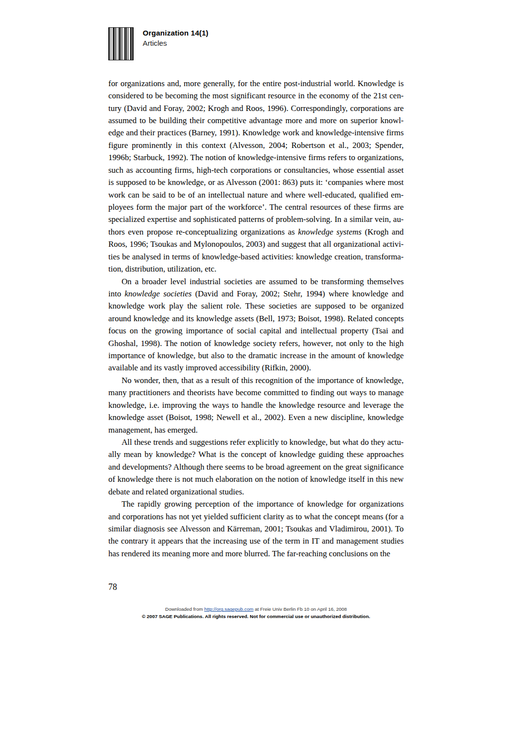Organization 14(1)
Articles
for organizations and, more generally, for the entire post-industrial world. Knowledge is considered to be becoming the most significant resource in the economy of the 21st century (David and Foray, 2002; Krogh and Roos, 1996). Correspondingly, corporations are assumed to be building their competitive advantage more and more on superior knowledge and their practices (Barney, 1991). Knowledge work and knowledge-intensive firms figure prominently in this context (Alvesson, 2004; Robertson et al., 2003; Spender, 1996b; Starbuck, 1992). The notion of knowledge-intensive firms refers to organizations, such as accounting firms, high-tech corporations or consultancies, whose essential asset is supposed to be knowledge, or as Alvesson (2001: 863) puts it: ‘companies where most work can be said to be of an intellectual nature and where well-educated, qualified employees form the major part of the workforce’. The central resources of these firms are specialized expertise and sophisticated patterns of problem-solving. In a similar vein, authors even propose re-conceptualizing organizations as knowledge systems (Krogh and Roos, 1996; Tsoukas and Mylonopoulos, 2003) and suggest that all organizational activities be analysed in terms of knowledge-based activities: knowledge creation, transformation, distribution, utilization, etc.
On a broader level industrial societies are assumed to be transforming themselves into knowledge societies (David and Foray, 2002; Stehr, 1994) where knowledge and knowledge work play the salient role. These societies are supposed to be organized around knowledge and its knowledge assets (Bell, 1973; Boisot, 1998). Related concepts focus on the growing importance of social capital and intellectual property (Tsai and Ghoshal, 1998). The notion of knowledge society refers, however, not only to the high importance of knowledge, but also to the dramatic increase in the amount of knowledge available and its vastly improved accessibility (Rifkin, 2000).
No wonder, then, that as a result of this recognition of the importance of knowledge, many practitioners and theorists have become committed to finding out ways to manage knowledge, i.e. improving the ways to handle the knowledge resource and leverage the knowledge asset (Boisot, 1998; Newell et al., 2002). Even a new discipline, knowledge management, has emerged.
All these trends and suggestions refer explicitly to knowledge, but what do they actually mean by knowledge? What is the concept of knowledge guiding these approaches and developments? Although there seems to be broad agreement on the great significance of knowledge there is not much elaboration on the notion of knowledge itself in this new debate and related organizational studies.
The rapidly growing perception of the importance of knowledge for organizations and corporations has not yet yielded sufficient clarity as to what the concept means (for a similar diagnosis see Alvesson and Kärreman, 2001; Tsoukas and Vladimirou, 2001). To the contrary it appears that the increasing use of the term in IT and management studies has rendered its meaning more and more blurred. The far-reaching conclusions on the
78
Downloaded from http://org.sagepub.com at Freie Univ Berlin Fb 10 on April 16, 2008
© 2007 SAGE Publications. All rights reserved. Not for commercial use or unauthorized distribution.